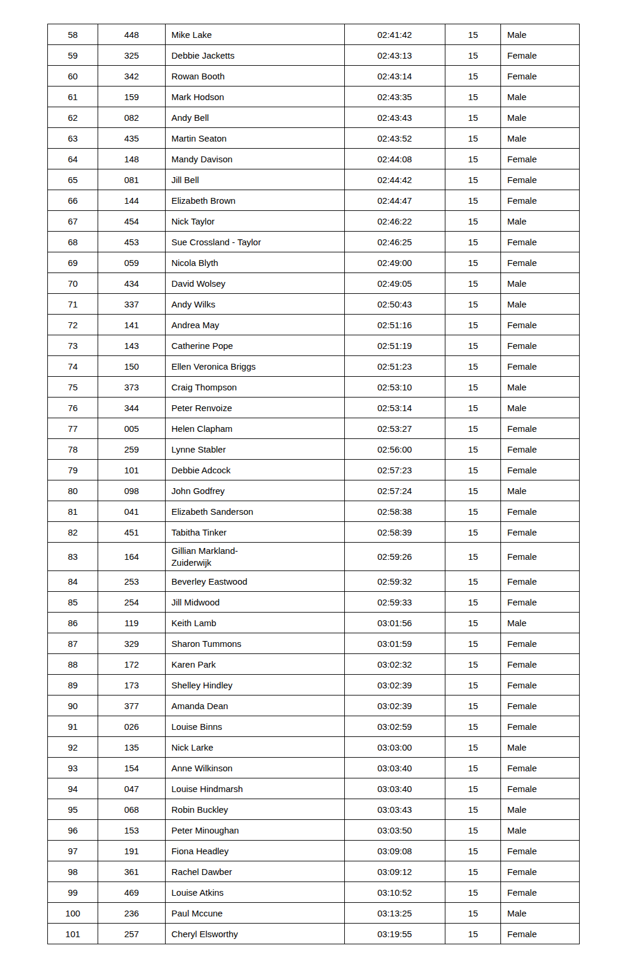| 58 | 448 | Mike Lake | 02:41:42 | 15 | Male |
| 59 | 325 | Debbie Jacketts | 02:43:13 | 15 | Female |
| 60 | 342 | Rowan Booth | 02:43:14 | 15 | Female |
| 61 | 159 | Mark Hodson | 02:43:35 | 15 | Male |
| 62 | 082 | Andy Bell | 02:43:43 | 15 | Male |
| 63 | 435 | Martin Seaton | 02:43:52 | 15 | Male |
| 64 | 148 | Mandy Davison | 02:44:08 | 15 | Female |
| 65 | 081 | Jill Bell | 02:44:42 | 15 | Female |
| 66 | 144 | Elizabeth Brown | 02:44:47 | 15 | Female |
| 67 | 454 | Nick Taylor | 02:46:22 | 15 | Male |
| 68 | 453 | Sue Crossland - Taylor | 02:46:25 | 15 | Female |
| 69 | 059 | Nicola Blyth | 02:49:00 | 15 | Female |
| 70 | 434 | David Wolsey | 02:49:05 | 15 | Male |
| 71 | 337 | Andy Wilks | 02:50:43 | 15 | Male |
| 72 | 141 | Andrea May | 02:51:16 | 15 | Female |
| 73 | 143 | Catherine Pope | 02:51:19 | 15 | Female |
| 74 | 150 | Ellen Veronica Briggs | 02:51:23 | 15 | Female |
| 75 | 373 | Craig Thompson | 02:53:10 | 15 | Male |
| 76 | 344 | Peter Renvoize | 02:53:14 | 15 | Male |
| 77 | 005 | Helen Clapham | 02:53:27 | 15 | Female |
| 78 | 259 | Lynne Stabler | 02:56:00 | 15 | Female |
| 79 | 101 | Debbie Adcock | 02:57:23 | 15 | Female |
| 80 | 098 | John Godfrey | 02:57:24 | 15 | Male |
| 81 | 041 | Elizabeth Sanderson | 02:58:38 | 15 | Female |
| 82 | 451 | Tabitha Tinker | 02:58:39 | 15 | Female |
| 83 | 164 | Gillian Markland- Zuiderwijk | 02:59:26 | 15 | Female |
| 84 | 253 | Beverley Eastwood | 02:59:32 | 15 | Female |
| 85 | 254 | Jill Midwood | 02:59:33 | 15 | Female |
| 86 | 119 | Keith Lamb | 03:01:56 | 15 | Male |
| 87 | 329 | Sharon Tummons | 03:01:59 | 15 | Female |
| 88 | 172 | Karen Park | 03:02:32 | 15 | Female |
| 89 | 173 | Shelley Hindley | 03:02:39 | 15 | Female |
| 90 | 377 | Amanda Dean | 03:02:39 | 15 | Female |
| 91 | 026 | Louise Binns | 03:02:59 | 15 | Female |
| 92 | 135 | Nick Larke | 03:03:00 | 15 | Male |
| 93 | 154 | Anne Wilkinson | 03:03:40 | 15 | Female |
| 94 | 047 | Louise Hindmarsh | 03:03:40 | 15 | Female |
| 95 | 068 | Robin Buckley | 03:03:43 | 15 | Male |
| 96 | 153 | Peter Minoughan | 03:03:50 | 15 | Male |
| 97 | 191 | Fiona Headley | 03:09:08 | 15 | Female |
| 98 | 361 | Rachel Dawber | 03:09:12 | 15 | Female |
| 99 | 469 | Louise Atkins | 03:10:52 | 15 | Female |
| 100 | 236 | Paul Mccune | 03:13:25 | 15 | Male |
| 101 | 257 | Cheryl Elsworthy | 03:19:55 | 15 | Female |